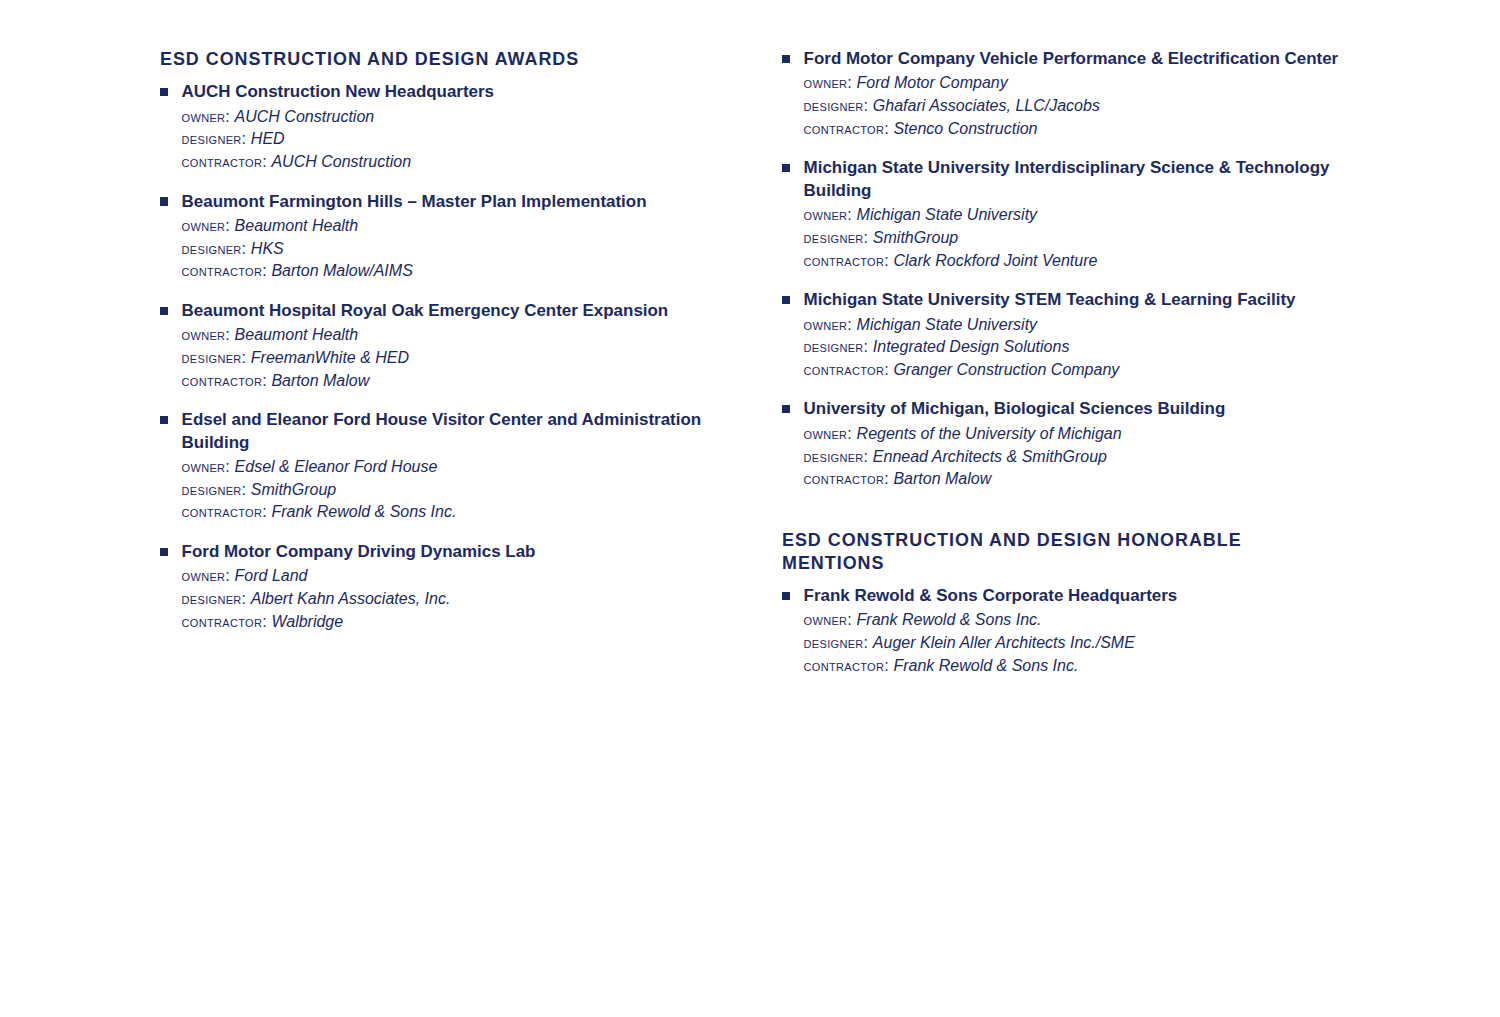ESD Construction and Design Awards
AUCH Construction New Headquarters Owner: AUCH Construction Designer: HED Contractor: AUCH Construction
Beaumont Farmington Hills – Master Plan Implementation Owner: Beaumont Health Designer: HKS Contractor: Barton Malow/AIMS
Beaumont Hospital Royal Oak Emergency Center Expansion Owner: Beaumont Health Designer: FreemanWhite & HED Contractor: Barton Malow
Edsel and Eleanor Ford House Visitor Center and Administration Building Owner: Edsel & Eleanor Ford House Designer: SmithGroup Contractor: Frank Rewold & Sons Inc.
Ford Motor Company Driving Dynamics Lab Owner: Ford Land Designer: Albert Kahn Associates, Inc. Contractor: Walbridge
Ford Motor Company Vehicle Performance & Electrification Center Owner: Ford Motor Company Designer: Ghafari Associates, LLC/Jacobs Contractor: Stenco Construction
Michigan State University Interdisciplinary Science & Technology Building Owner: Michigan State University Designer: SmithGroup Contractor: Clark Rockford Joint Venture
Michigan State University STEM Teaching & Learning Facility Owner: Michigan State University Designer: Integrated Design Solutions Contractor: Granger Construction Company
University of Michigan, Biological Sciences Building Owner: Regents of the University of Michigan Designer: Ennead Architects & SmithGroup Contractor: Barton Malow
ESD Construction and Design Honorable Mentions
Frank Rewold & Sons Corporate Headquarters Owner: Frank Rewold & Sons Inc. Designer: Auger Klein Aller Architects Inc./SME Contractor: Frank Rewold & Sons Inc.